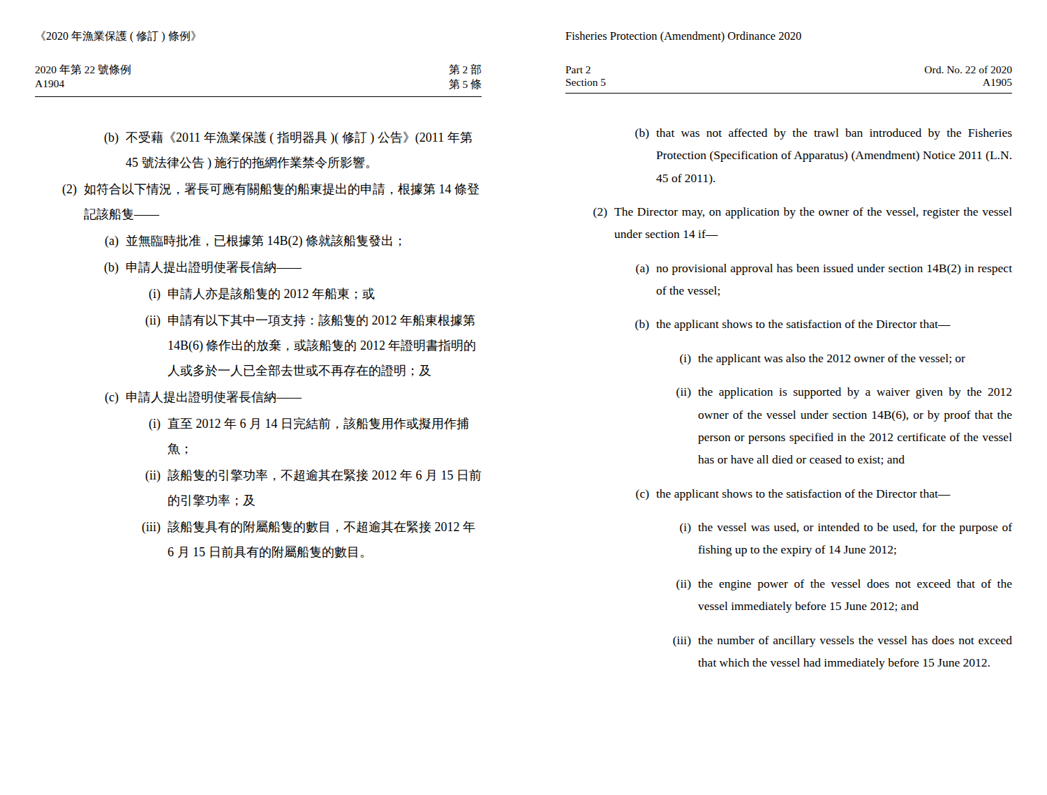《2020 年漁業保護 ( 修訂 ) 條例》
2020 年第 22 號條例
A1904
第 2 部
第 5 條
(b)
不受藉《2011 年漁業保護 ( 指明器具 )( 修訂 ) 公告》(2011 年第 45 號法律公告 ) 施行的拖網作業禁令所影響。
(2)
如符合以下情況，署長可應有關船隻的船東提出的申請，根據第 14 條登記該船隻——
(a)
並無臨時批准，已根據第 14B(2) 條就該船隻發出；
(b)
申請人提出證明使署長信納——
(i)
申請人亦是該船隻的 2012 年船東；或
(ii)
申請有以下其中一項支持：該船隻的 2012 年船東根據第 14B(6) 條作出的放棄，或該船隻的 2012 年證明書指明的人或多於一人已全部去世或不再存在的證明；及
(c)
申請人提出證明使署長信納——
(i)
直至 2012 年 6 月 14 日完結前，該船隻用作或擬用作捕魚；
(ii)
該船隻的引擎功率，不超逾其在緊接 2012 年 6 月 15 日前的引擎功率；及
(iii)
該船隻具有的附屬船隻的數目，不超逾其在緊接 2012 年 6 月 15 日前具有的附屬船隻的數目。
Fisheries Protection (Amendment) Ordinance 2020
Part 2
Section 5
Ord. No. 22 of 2020
A1905
(b)
that was not affected by the trawl ban introduced by the Fisheries Protection (Specification of Apparatus) (Amendment) Notice 2011 (L.N. 45 of 2011).
(2)
The Director may, on application by the owner of the vessel, register the vessel under section 14 if—
(a)
no provisional approval has been issued under section 14B(2) in respect of the vessel;
(b)
the applicant shows to the satisfaction of the Director that—
(i)
the applicant was also the 2012 owner of the vessel; or
(ii)
the application is supported by a waiver given by the 2012 owner of the vessel under section 14B(6), or by proof that the person or persons specified in the 2012 certificate of the vessel has or have all died or ceased to exist; and
(c)
the applicant shows to the satisfaction of the Director that—
(i)
the vessel was used, or intended to be used, for the purpose of fishing up to the expiry of 14 June 2012;
(ii)
the engine power of the vessel does not exceed that of the vessel immediately before 15 June 2012; and
(iii)
the number of ancillary vessels the vessel has does not exceed that which the vessel had immediately before 15 June 2012.